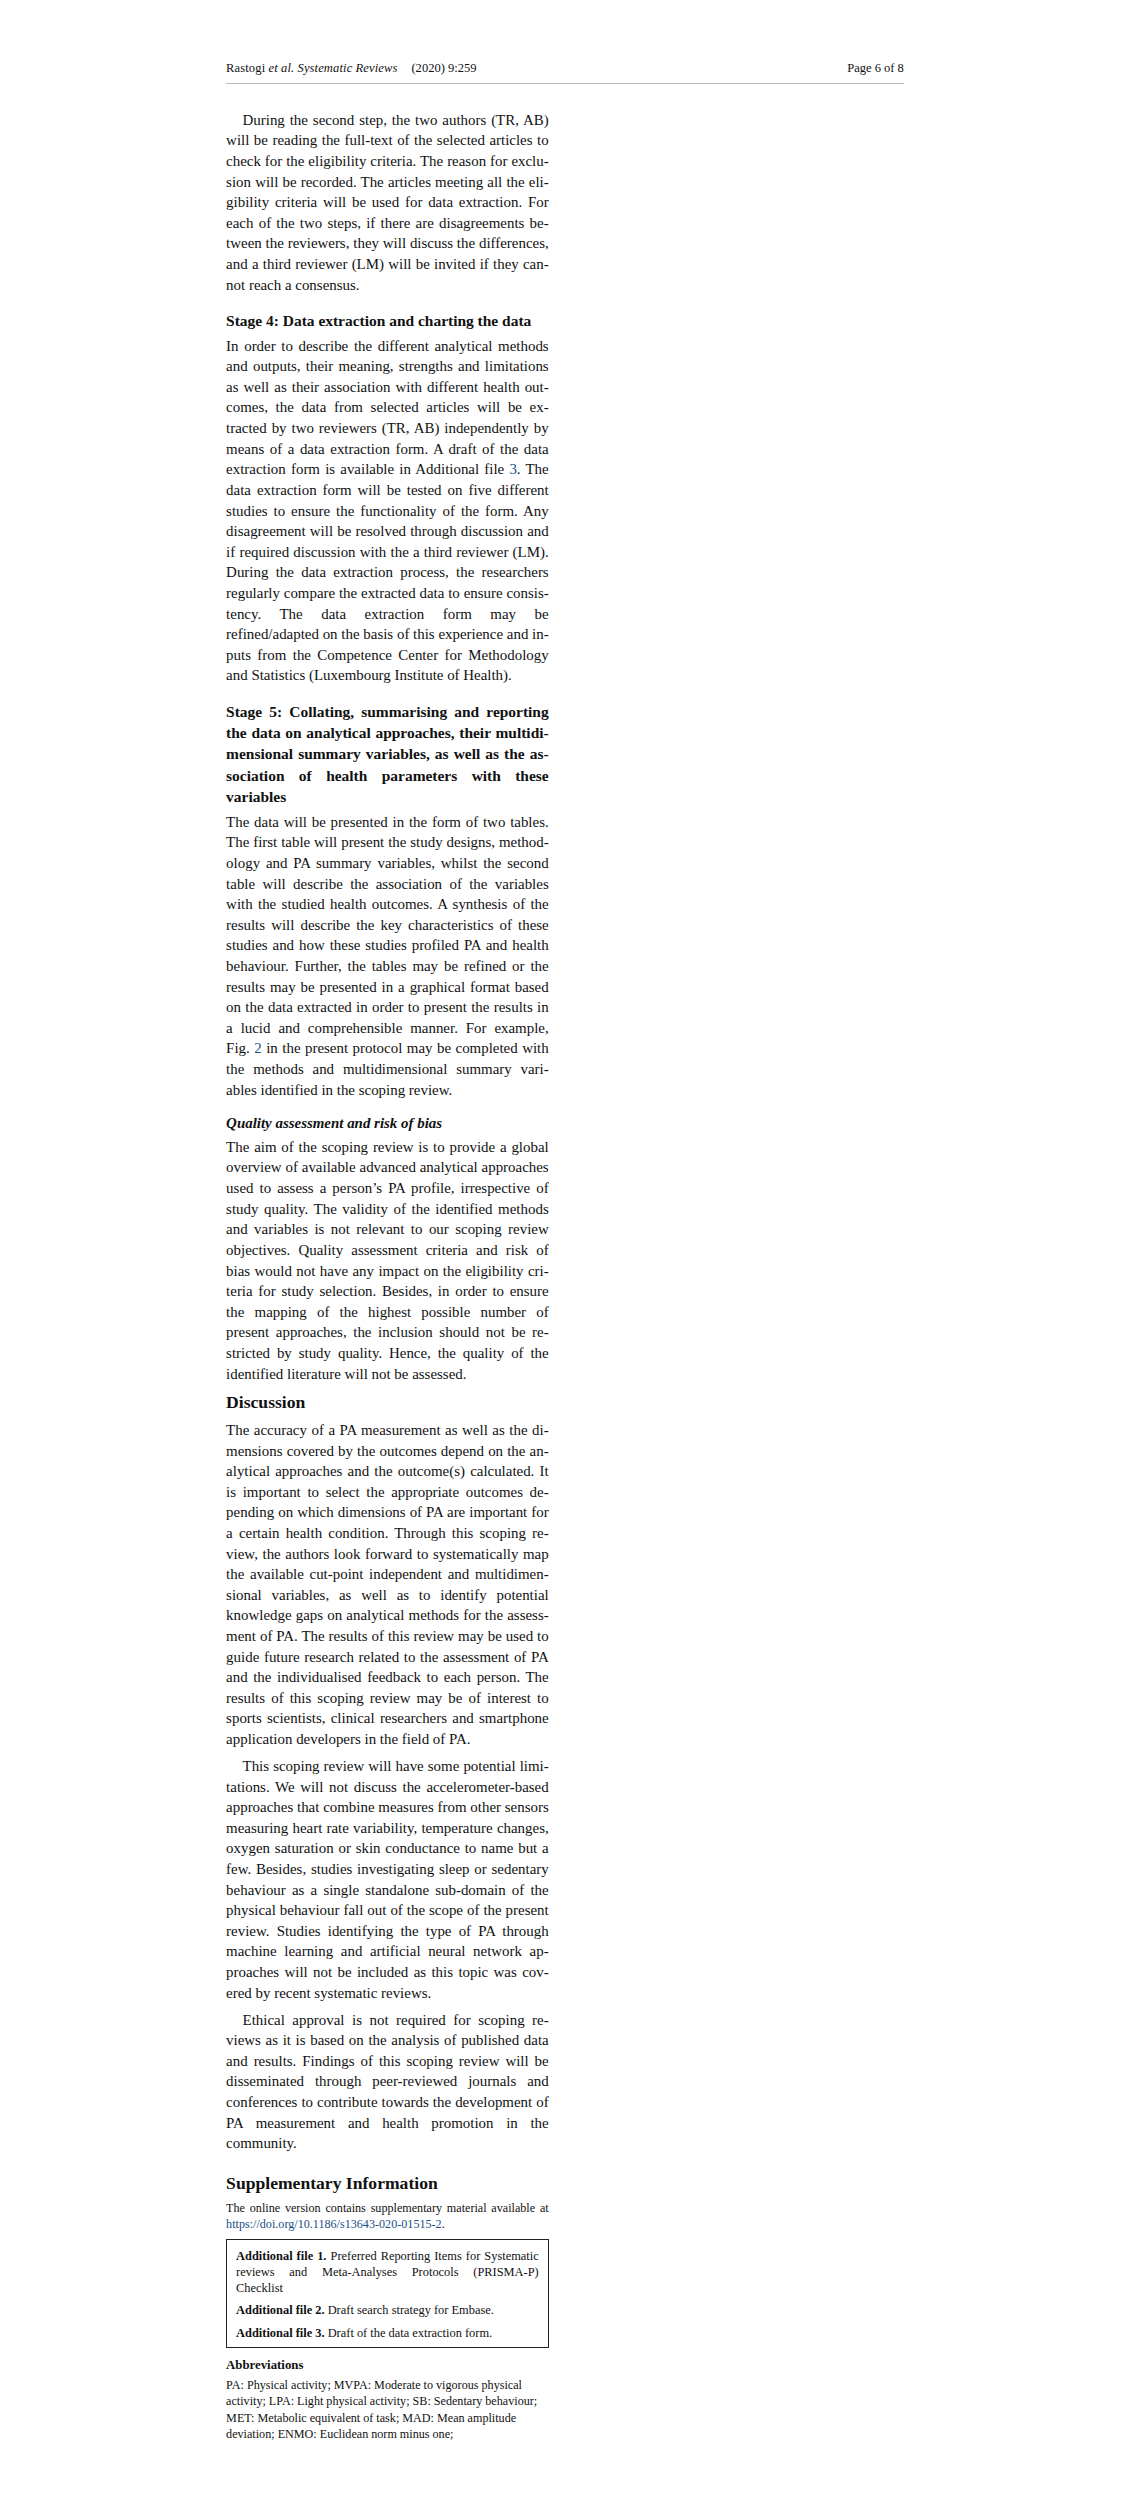Rastogi et al. Systematic Reviews
(2020) 9:259
Page 6 of 8
During the second step, the two authors (TR, AB) will be reading the full-text of the selected articles to check for the eligibility criteria. The reason for exclusion will be recorded. The articles meeting all the eligibility criteria will be used for data extraction. For each of the two steps, if there are disagreements between the reviewers, they will discuss the differences, and a third reviewer (LM) will be invited if they cannot reach a consensus.
Stage 4: Data extraction and charting the data
In order to describe the different analytical methods and outputs, their meaning, strengths and limitations as well as their association with different health outcomes, the data from selected articles will be extracted by two reviewers (TR, AB) independently by means of a data extraction form. A draft of the data extraction form is available in Additional file 3. The data extraction form will be tested on five different studies to ensure the functionality of the form. Any disagreement will be resolved through discussion and if required discussion with the a third reviewer (LM). During the data extraction process, the researchers regularly compare the extracted data to ensure consistency. The data extraction form may be refined/adapted on the basis of this experience and inputs from the Competence Center for Methodology and Statistics (Luxembourg Institute of Health).
Stage 5: Collating, summarising and reporting the data on analytical approaches, their multidimensional summary variables, as well as the association of health parameters with these variables
The data will be presented in the form of two tables. The first table will present the study designs, methodology and PA summary variables, whilst the second table will describe the association of the variables with the studied health outcomes. A synthesis of the results will describe the key characteristics of these studies and how these studies profiled PA and health behaviour. Further, the tables may be refined or the results may be presented in a graphical format based on the data extracted in order to present the results in a lucid and comprehensible manner. For example, Fig. 2 in the present protocol may be completed with the methods and multidimensional summary variables identified in the scoping review.
Quality assessment and risk of bias
The aim of the scoping review is to provide a global overview of available advanced analytical approaches used to assess a person’s PA profile, irrespective of study quality. The validity of the identified methods and variables is not relevant to our scoping review objectives. Quality assessment criteria and risk of bias would not have any impact on the eligibility criteria for study selection. Besides, in order to ensure the mapping of the highest possible number of present approaches, the inclusion should not be restricted by study quality. Hence, the quality of the identified literature will not be assessed.
Discussion
The accuracy of a PA measurement as well as the dimensions covered by the outcomes depend on the analytical approaches and the outcome(s) calculated. It is important to select the appropriate outcomes depending on which dimensions of PA are important for a certain health condition. Through this scoping review, the authors look forward to systematically map the available cut-point independent and multidimensional variables, as well as to identify potential knowledge gaps on analytical methods for the assessment of PA. The results of this review may be used to guide future research related to the assessment of PA and the individualised feedback to each person. The results of this scoping review may be of interest to sports scientists, clinical researchers and smartphone application developers in the field of PA.
This scoping review will have some potential limitations. We will not discuss the accelerometer-based approaches that combine measures from other sensors measuring heart rate variability, temperature changes, oxygen saturation or skin conductance to name but a few. Besides, studies investigating sleep or sedentary behaviour as a single standalone sub-domain of the physical behaviour fall out of the scope of the present review. Studies identifying the type of PA through machine learning and artificial neural network approaches will not be included as this topic was covered by recent systematic reviews.
Ethical approval is not required for scoping reviews as it is based on the analysis of published data and results. Findings of this scoping review will be disseminated through peer-reviewed journals and conferences to contribute towards the development of PA measurement and health promotion in the community.
Supplementary Information
The online version contains supplementary material available at https://doi.org/10.1186/s13643-020-01515-2.
Additional file 1. Preferred Reporting Items for Systematic reviews and Meta-Analyses Protocols (PRISMA-P) Checklist
Additional file 2. Draft search strategy for Embase.
Additional file 3. Draft of the data extraction form.
Abbreviations
PA: Physical activity; MVPA: Moderate to vigorous physical activity; LPA: Light physical activity; SB: Sedentary behaviour; MET: Metabolic equivalent of task; MAD: Mean amplitude deviation; ENMO: Euclidean norm minus one;